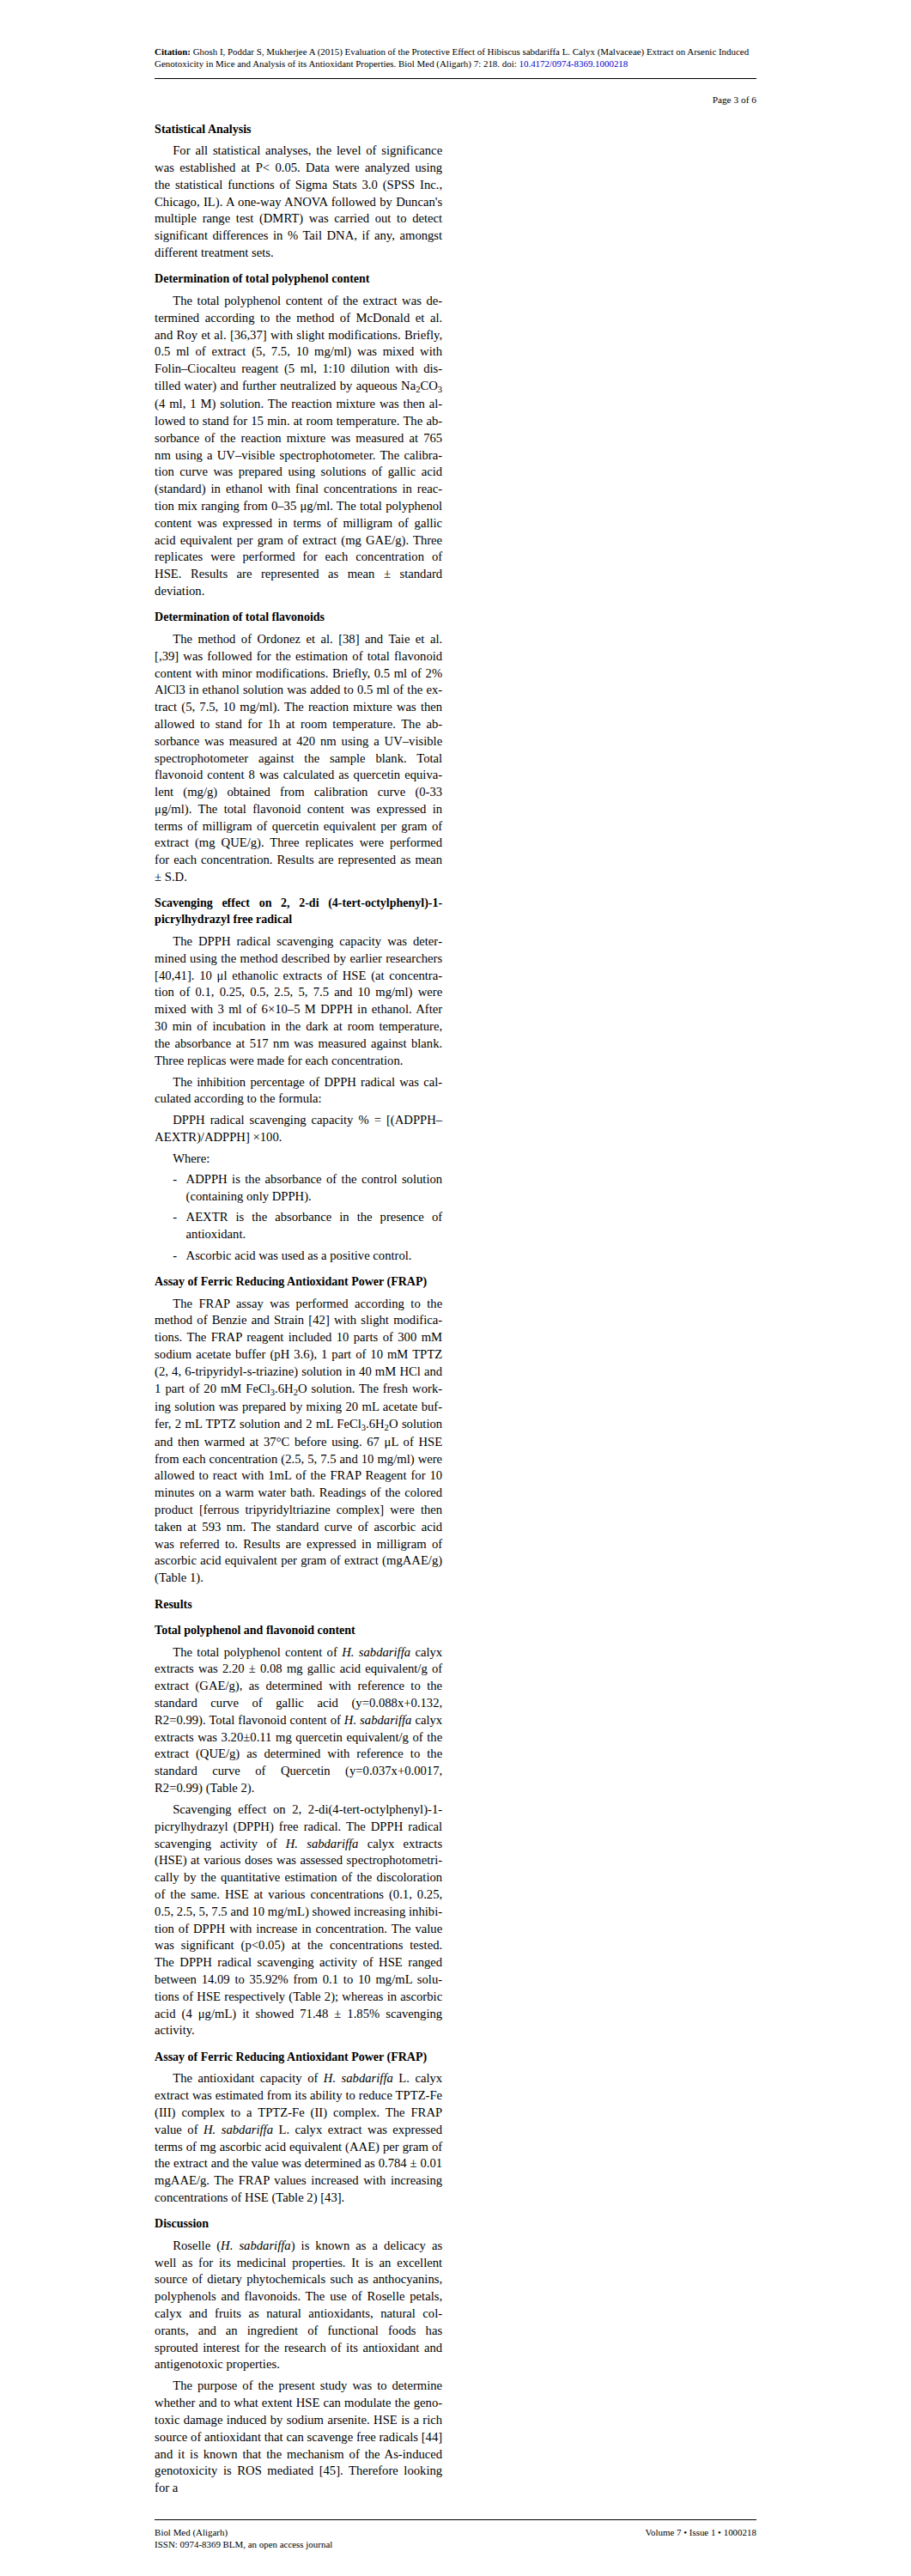Citation: Ghosh I, Poddar S, Mukherjee A (2015) Evaluation of the Protective Effect of Hibiscus sabdariffa L. Calyx (Malvaceae) Extract on Arsenic Induced Genotoxicity in Mice and Analysis of its Antioxidant Properties. Biol Med (Aligarh) 7: 218. doi: 10.4172/0974-8369.1000218
Page 3 of 6
Statistical Analysis
For all statistical analyses, the level of significance was established at P< 0.05. Data were analyzed using the statistical functions of Sigma Stats 3.0 (SPSS Inc., Chicago, IL). A one-way ANOVA followed by Duncan's multiple range test (DMRT) was carried out to detect significant differences in % Tail DNA, if any, amongst different treatment sets.
Determination of total polyphenol content
The total polyphenol content of the extract was determined according to the method of McDonald et al. and Roy et al. [36,37] with slight modifications. Briefly, 0.5 ml of extract (5, 7.5, 10 mg/ml) was mixed with Folin–Ciocalteu reagent (5 ml, 1:10 dilution with distilled water) and further neutralized by aqueous Na2CO3 (4 ml, 1 M) solution. The reaction mixture was then allowed to stand for 15 min. at room temperature. The absorbance of the reaction mixture was measured at 765 nm using a UV–visible spectrophotometer. The calibration curve was prepared using solutions of gallic acid (standard) in ethanol with final concentrations in reaction mix ranging from 0–35 μg/ml. The total polyphenol content was expressed in terms of milligram of gallic acid equivalent per gram of extract (mg GAE/g). Three replicates were performed for each concentration of HSE. Results are represented as mean ± standard deviation.
Determination of total flavonoids
The method of Ordonez et al. [38] and Taie et al. [,39] was followed for the estimation of total flavonoid content with minor modifications. Briefly, 0.5 ml of 2% AlCl3 in ethanol solution was added to 0.5 ml of the extract (5, 7.5, 10 mg/ml). The reaction mixture was then allowed to stand for 1h at room temperature. The absorbance was measured at 420 nm using a UV–visible spectrophotometer against the sample blank. Total flavonoid content 8 was calculated as quercetin equivalent (mg/g) obtained from calibration curve (0-33 μg/ml). The total flavonoid content was expressed in terms of milligram of quercetin equivalent per gram of extract (mg QUE/g). Three replicates were performed for each concentration. Results are represented as mean ± S.D.
Scavenging effect on 2, 2-di (4-tert-octylphenyl)-1-picrylhydrazyl free radical
The DPPH radical scavenging capacity was determined using the method described by earlier researchers [40,41]. 10 μl ethanolic extracts of HSE (at concentration of 0.1, 0.25, 0.5, 2.5, 5, 7.5 and 10 mg/ml) were mixed with 3 ml of 6×10–5 M DPPH in ethanol. After 30 min of incubation in the dark at room temperature, the absorbance at 517 nm was measured against blank. Three replicas were made for each concentration.
The inhibition percentage of DPPH radical was calculated according to the formula:
DPPH radical scavenging capacity % = [(ADPPH–AEXTR)/ADPPH] ×100.
Where:
ADPPH is the absorbance of the control solution (containing only DPPH).
AEXTR is the absorbance in the presence of antioxidant.
Ascorbic acid was used as a positive control.
Assay of Ferric Reducing Antioxidant Power (FRAP)
The FRAP assay was performed according to the method of Benzie and Strain [42] with slight modifications. The FRAP reagent included 10 parts of 300 mM sodium acetate buffer (pH 3.6), 1 part of 10 mM TPTZ (2, 4, 6-tripyridyl-s-triazine) solution in 40 mM HCl and 1 part of 20 mM FeCl3.6H2O solution. The fresh working solution was prepared by mixing 20 mL acetate buffer, 2 mL TPTZ solution and 2 mL FeCl3.6H2O solution and then warmed at 37°C before using. 67 μL of HSE from each concentration (2.5, 5, 7.5 and 10 mg/ml) were allowed to react with 1mL of the FRAP Reagent for 10 minutes on a warm water bath. Readings of the colored product [ferrous tripyridyltriazine complex] were then taken at 593 nm. The standard curve of ascorbic acid was referred to. Results are expressed in milligram of ascorbic acid equivalent per gram of extract (mgAAE/g) (Table 1).
Results
Total polyphenol and flavonoid content
The total polyphenol content of H. sabdariffa calyx extracts was 2.20 ± 0.08 mg gallic acid equivalent/g of extract (GAE/g), as determined with reference to the standard curve of gallic acid (y=0.088x+0.132, R2=0.99). Total flavonoid content of H. sabdariffa calyx extracts was 3.20±0.11 mg quercetin equivalent/g of the extract (QUE/g) as determined with reference to the standard curve of Quercetin (y=0.037x+0.0017, R2=0.99) (Table 2).
Scavenging effect on 2, 2-di(4-tert-octylphenyl)-1-picrylhydrazyl (DPPH) free radical. The DPPH radical scavenging activity of H. sabdariffa calyx extracts (HSE) at various doses was assessed spectrophotometrically by the quantitative estimation of the discoloration of the same. HSE at various concentrations (0.1, 0.25, 0.5, 2.5, 5, 7.5 and 10 mg/mL) showed increasing inhibition of DPPH with increase in concentration. The value was significant (p<0.05) at the concentrations tested. The DPPH radical scavenging activity of HSE ranged between 14.09 to 35.92% from 0.1 to 10 mg/mL solutions of HSE respectively (Table 2); whereas in ascorbic acid (4 μg/mL) it showed 71.48 ± 1.85% scavenging activity.
Assay of Ferric Reducing Antioxidant Power (FRAP)
The antioxidant capacity of H. sabdariffa L. calyx extract was estimated from its ability to reduce TPTZ-Fe (III) complex to a TPTZ-Fe (II) complex. The FRAP value of H. sabdariffa L. calyx extract was expressed terms of mg ascorbic acid equivalent (AAE) per gram of the extract and the value was determined as 0.784 ± 0.01 mgAAE/g. The FRAP values increased with increasing concentrations of HSE (Table 2) [43].
Discussion
Roselle (H. sabdariffa) is known as a delicacy as well as for its medicinal properties. It is an excellent source of dietary phytochemicals such as anthocyanins, polyphenols and flavonoids. The use of Roselle petals, calyx and fruits as natural antioxidants, natural colorants, and an ingredient of functional foods has sprouted interest for the research of its antioxidant and antigenotoxic properties.
The purpose of the present study was to determine whether and to what extent HSE can modulate the genotoxic damage induced by sodium arsenite. HSE is a rich source of antioxidant that can scavenge free radicals [44] and it is known that the mechanism of the As-induced genotoxicity is ROS mediated [45]. Therefore looking for a
Biol Med (Aligarh)
ISSN: 0974-8369 BLM, an open access journal
Volume 7 • Issue 1 • 1000218